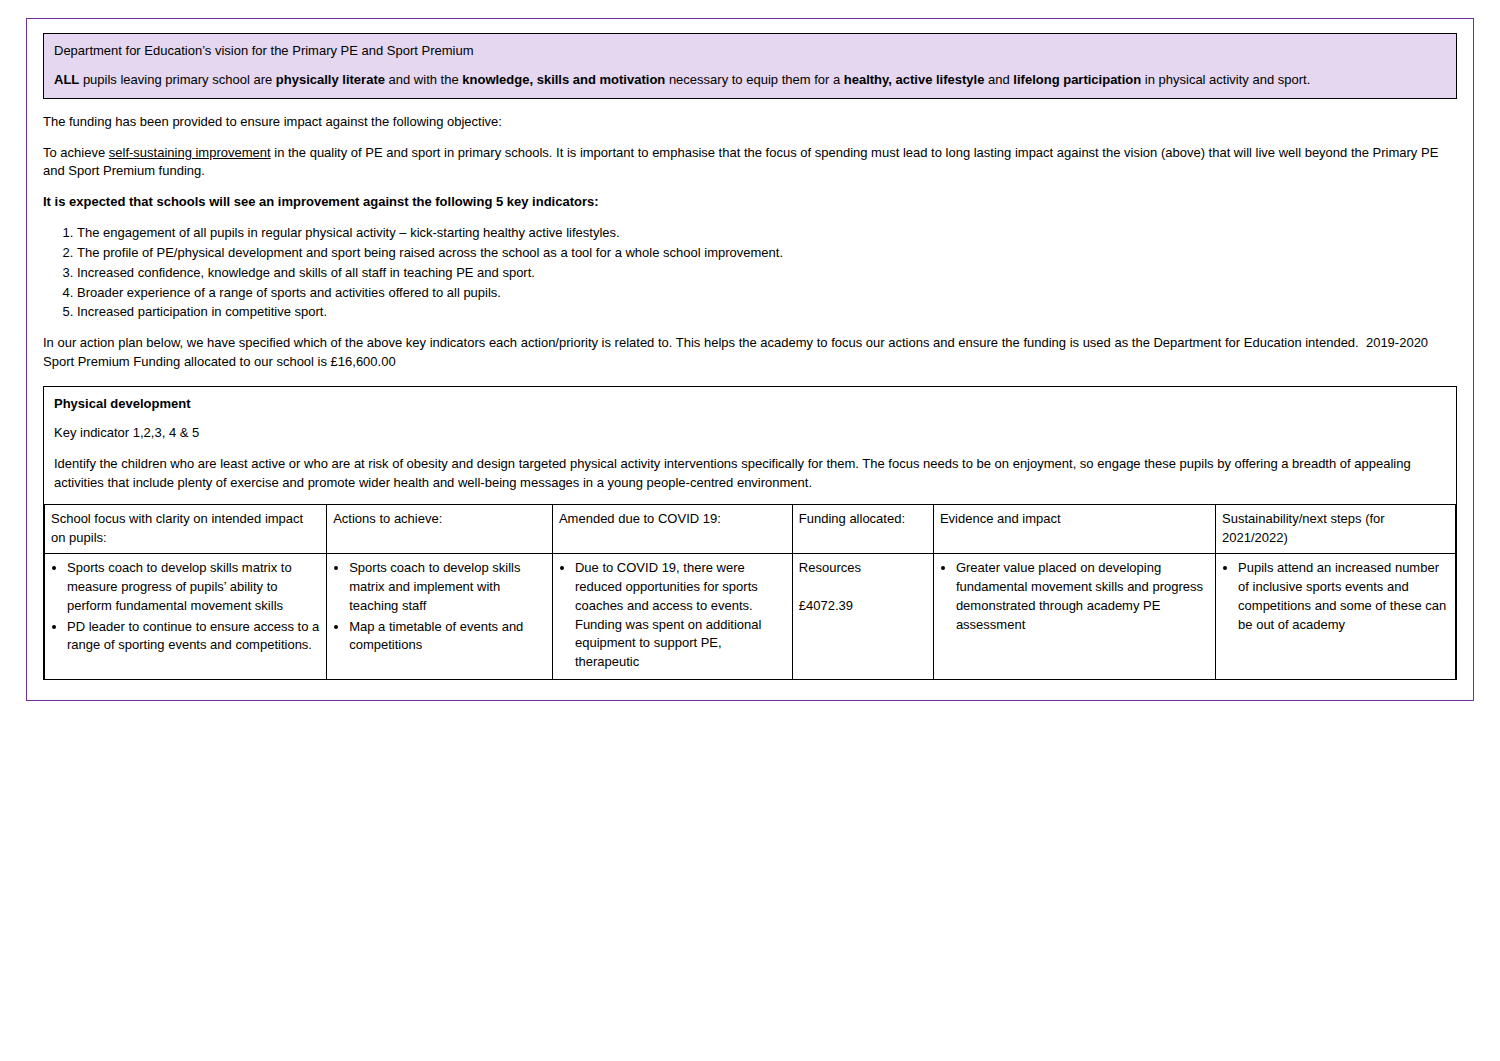Department for Education’s vision for the Primary PE and Sport Premium
ALL pupils leaving primary school are physically literate and with the knowledge, skills and motivation necessary to equip them for a healthy, active lifestyle and lifelong participation in physical activity and sport.
The funding has been provided to ensure impact against the following objective:
To achieve self-sustaining improvement in the quality of PE and sport in primary schools. It is important to emphasise that the focus of spending must lead to long lasting impact against the vision (above) that will live well beyond the Primary PE and Sport Premium funding.
It is expected that schools will see an improvement against the following 5 key indicators:
The engagement of all pupils in regular physical activity – kick-starting healthy active lifestyles.
The profile of PE/physical development and sport being raised across the school as a tool for a whole school improvement.
Increased confidence, knowledge and skills of all staff in teaching PE and sport.
Broader experience of a range of sports and activities offered to all pupils.
Increased participation in competitive sport.
In our action plan below, we have specified which of the above key indicators each action/priority is related to. This helps the academy to focus our actions and ensure the funding is used as the Department for Education intended. 2019-2020 Sport Premium Funding allocated to our school is £16,600.00
Physical development
Key indicator 1,2,3, 4 & 5
Identify the children who are least active or who are at risk of obesity and design targeted physical activity interventions specifically for them. The focus needs to be on enjoyment, so engage these pupils by offering a breadth of appealing activities that include plenty of exercise and promote wider health and well-being messages in a young people-centred environment.
| School focus with clarity on intended impact on pupils: | Actions to achieve: | Amended due to COVID 19: | Funding allocated: | Evidence and impact | Sustainability/next steps (for 2021/2022) |
| Sports coach to develop skills matrix to measure progress of pupils’ ability to perform fundamental movement skills PD leader to continue to ensure access to a range of sporting events and competitions. | Sports coach to develop skills matrix and implement with teaching staff Map a timetable of events and competitions | Due to COVID 19, there were reduced opportunities for sports coaches and access to events. Funding was spent on additional equipment to support PE, therapeutic | Resources £4072.39 | Greater value placed on developing fundamental movement skills and progress demonstrated through academy PE assessment | Pupils attend an increased number of inclusive sports events and competitions and some of these can be out of academy |